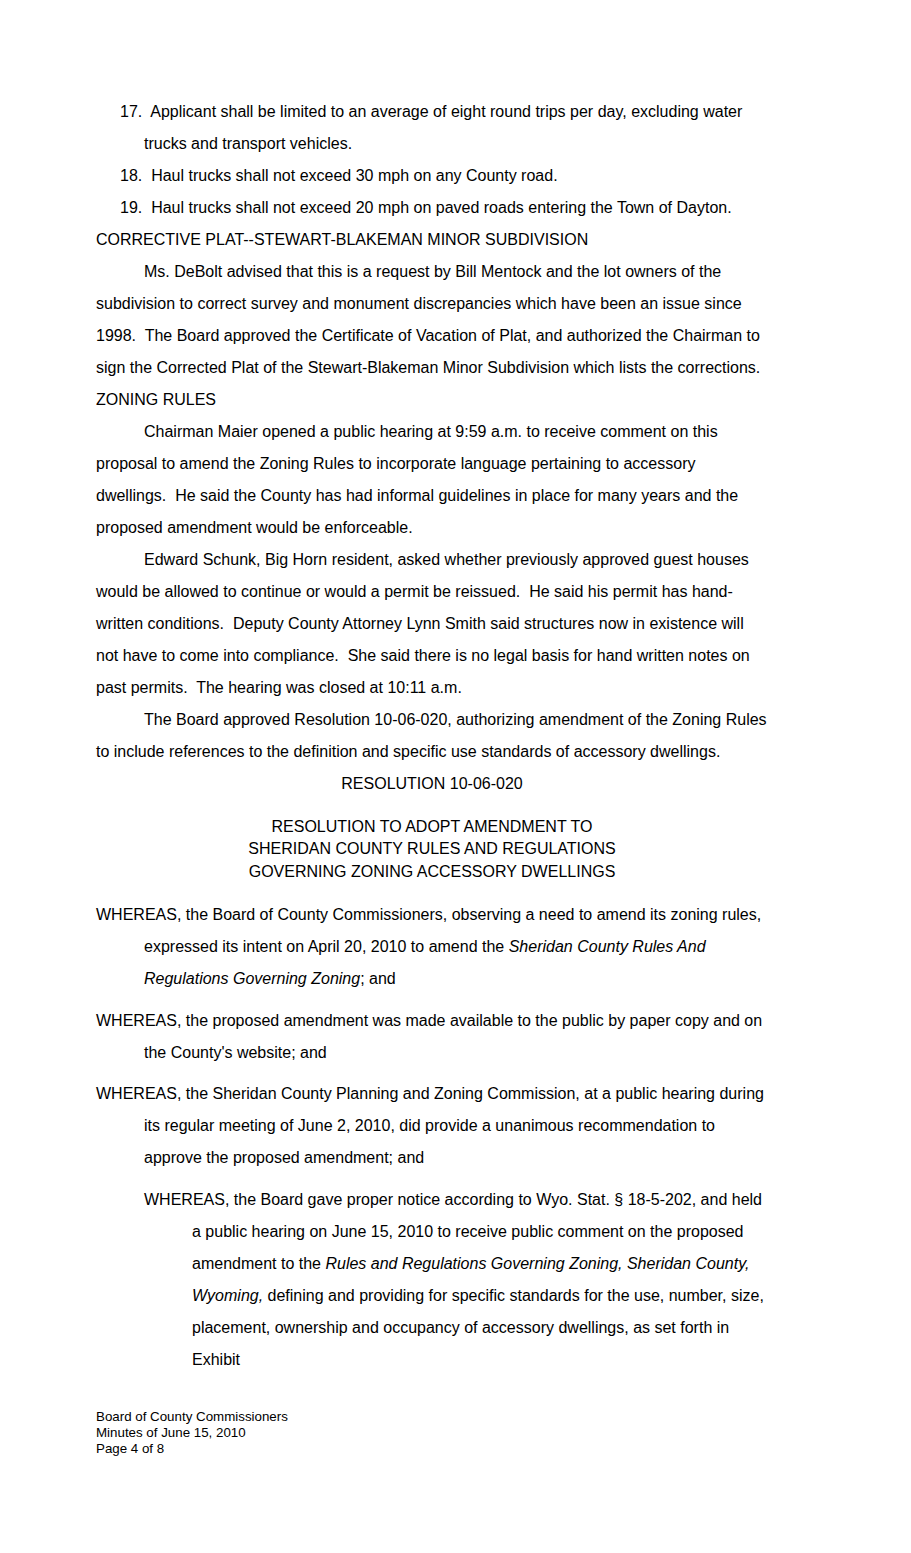17. Applicant shall be limited to an average of eight round trips per day, excluding water trucks and transport vehicles.
18. Haul trucks shall not exceed 30 mph on any County road.
19. Haul trucks shall not exceed 20 mph on paved roads entering the Town of Dayton.
Corrective Plat--Stewart-Blakeman Minor Subdivision
Ms. DeBolt advised that this is a request by Bill Mentock and the lot owners of the subdivision to correct survey and monument discrepancies which have been an issue since 1998. The Board approved the Certificate of Vacation of Plat, and authorized the Chairman to sign the Corrected Plat of the Stewart-Blakeman Minor Subdivision which lists the corrections.
Zoning Rules
Chairman Maier opened a public hearing at 9:59 a.m. to receive comment on this proposal to amend the Zoning Rules to incorporate language pertaining to accessory dwellings. He said the County has had informal guidelines in place for many years and the proposed amendment would be enforceable.
Edward Schunk, Big Horn resident, asked whether previously approved guest houses would be allowed to continue or would a permit be reissued. He said his permit has hand-written conditions. Deputy County Attorney Lynn Smith said structures now in existence will not have to come into compliance. She said there is no legal basis for hand written notes on past permits. The hearing was closed at 10:11 a.m.
The Board approved Resolution 10-06-020, authorizing amendment of the Zoning Rules to include references to the definition and specific use standards of accessory dwellings.
RESOLUTION 10-06-020
RESOLUTION TO ADOPT AMENDMENT TO
SHERIDAN COUNTY RULES AND REGULATIONS
GOVERNING ZONING ACCESSORY DWELLINGS
WHEREAS, the Board of County Commissioners, observing a need to amend its zoning rules, expressed its intent on April 20, 2010 to amend the Sheridan County Rules And Regulations Governing Zoning; and
WHEREAS, the proposed amendment was made available to the public by paper copy and on the County's website; and
WHEREAS, the Sheridan County Planning and Zoning Commission, at a public hearing during its regular meeting of June 2, 2010, did provide a unanimous recommendation to approve the proposed amendment; and
WHEREAS, the Board gave proper notice according to Wyo. Stat. § 18-5-202, and held a public hearing on June 15, 2010 to receive public comment on the proposed amendment to the Rules and Regulations Governing Zoning, Sheridan County, Wyoming, defining and providing for specific standards for the use, number, size, placement, ownership and occupancy of accessory dwellings, as set forth in Exhibit
Board of County Commissioners
Minutes of June 15, 2010
Page 4 of 8